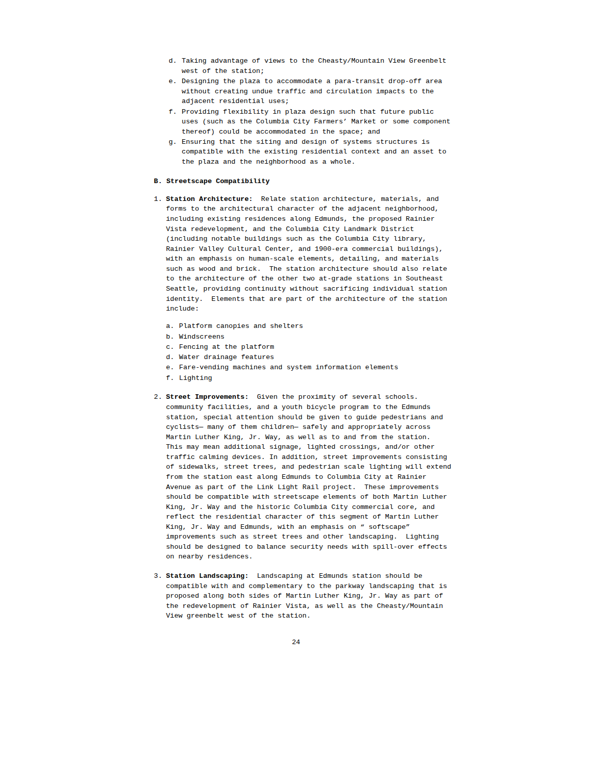d. Taking advantage of views to the Cheasty/Mountain View Greenbelt west of the station;
e. Designing the plaza to accommodate a para-transit drop-off area without creating undue traffic and circulation impacts to the adjacent residential uses;
f. Providing flexibility in plaza design such that future public uses (such as the Columbia City Farmers’ Market or some component thereof) could be accommodated in the space; and
g. Ensuring that the siting and design of systems structures is compatible with the existing residential context and an asset to the plaza and the neighborhood as a whole.
B. Streetscape Compatibility
1.
Station Architecture: Relate station architecture, materials, and forms to the architectural character of the adjacent neighborhood, including existing residences along Edmunds, the proposed Rainier Vista redevelopment, and the Columbia City Landmark District (including notable buildings such as the Columbia City library, Rainier Valley Cultural Center, and 1900-era commercial buildings), with an emphasis on human-scale elements, detailing, and materials such as wood and brick. The station architecture should also relate to the architecture of the other two at-grade stations in Southeast Seattle, providing continuity without sacrificing individual station identity. Elements that are part of the architecture of the station include:
a. Platform canopies and shelters
b. Windscreens
c. Fencing at the platform
d. Water drainage features
e. Fare-vending machines and system information elements
f. Lighting
2.
Street Improvements: Given the proximity of several schools. community facilities, and a youth bicycle program to the Edmunds station, special attention should be given to guide pedestrians and cyclists— many of them children— safely and appropriately across Martin Luther King, Jr. Way, as well as to and from the station. This may mean additional signage, lighted crossings, and/or other traffic calming devices. In addition, street improvements consisting of sidewalks, street trees, and pedestrian scale lighting will extend from the station east along Edmunds to Columbia City at Rainier Avenue as part of the Link Light Rail project. These improvements should be compatible with streetscape elements of both Martin Luther King, Jr. Way and the historic Columbia City commercial core, and reflect the residential character of this segment of Martin Luther King, Jr. Way and Edmunds, with an emphasis on “ softscape” improvements such as street trees and other landscaping. Lighting should be designed to balance security needs with spill-over effects on nearby residences.
3.
Station Landscaping: Landscaping at Edmunds station should be compatible with and complementary to the parkway landscaping that is proposed along both sides of Martin Luther King, Jr. Way as part of the redevelopment of Rainier Vista, as well as the Cheasty/Mountain View greenbelt west of the station.
24